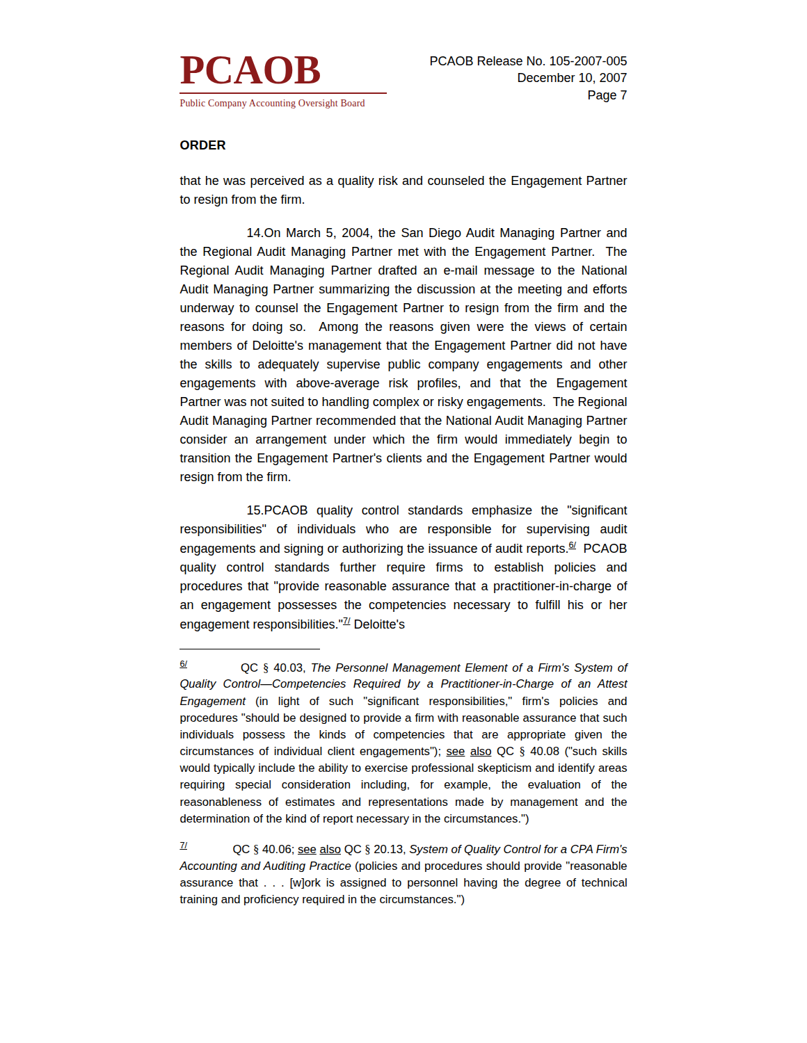PCAOB
Public Company Accounting Oversight Board
PCAOB Release No. 105-2007-005
December 10, 2007
Page 7
ORDER
that he was perceived as a quality risk and counseled the Engagement Partner to resign from the firm.
14. On March 5, 2004, the San Diego Audit Managing Partner and the Regional Audit Managing Partner met with the Engagement Partner. The Regional Audit Managing Partner drafted an e-mail message to the National Audit Managing Partner summarizing the discussion at the meeting and efforts underway to counsel the Engagement Partner to resign from the firm and the reasons for doing so. Among the reasons given were the views of certain members of Deloitte's management that the Engagement Partner did not have the skills to adequately supervise public company engagements and other engagements with above-average risk profiles, and that the Engagement Partner was not suited to handling complex or risky engagements. The Regional Audit Managing Partner recommended that the National Audit Managing Partner consider an arrangement under which the firm would immediately begin to transition the Engagement Partner's clients and the Engagement Partner would resign from the firm.
15. PCAOB quality control standards emphasize the "significant responsibilities" of individuals who are responsible for supervising audit engagements and signing or authorizing the issuance of audit reports.6/ PCAOB quality control standards further require firms to establish policies and procedures that "provide reasonable assurance that a practitioner-in-charge of an engagement possesses the competencies necessary to fulfill his or her engagement responsibilities."7/ Deloitte's
6/ QC § 40.03, The Personnel Management Element of a Firm's System of Quality Control—Competencies Required by a Practitioner-in-Charge of an Attest Engagement (in light of such "significant responsibilities," firm's policies and procedures "should be designed to provide a firm with reasonable assurance that such individuals possess the kinds of competencies that are appropriate given the circumstances of individual client engagements"); see also QC § 40.08 ("such skills would typically include the ability to exercise professional skepticism and identify areas requiring special consideration including, for example, the evaluation of the reasonableness of estimates and representations made by management and the determination of the kind of report necessary in the circumstances.")
7/ QC § 40.06; see also QC § 20.13, System of Quality Control for a CPA Firm's Accounting and Auditing Practice (policies and procedures should provide "reasonable assurance that . . . [w]ork is assigned to personnel having the degree of technical training and proficiency required in the circumstances.")